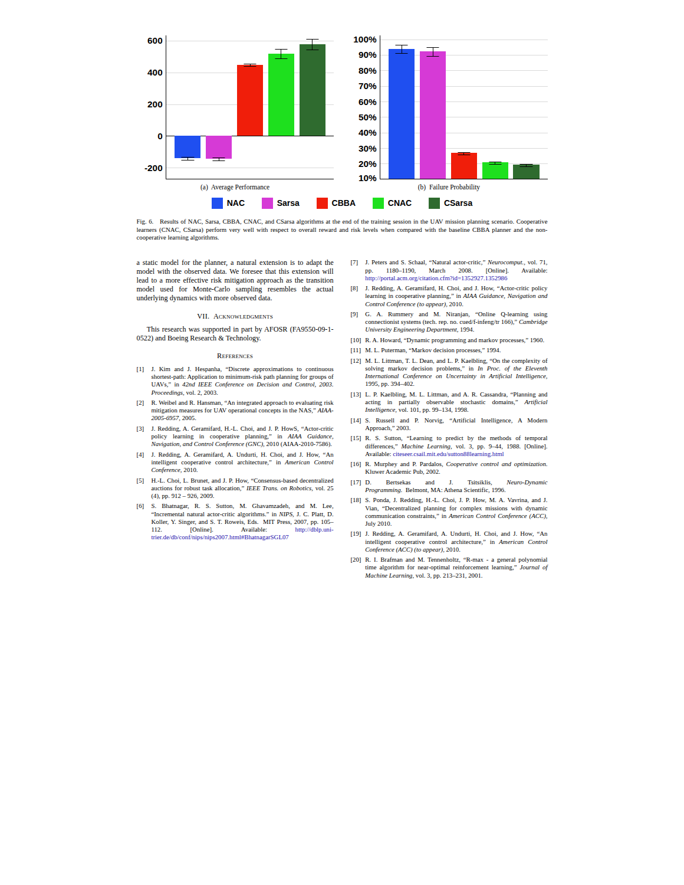600 400 200 0 -200
(a) Average Performance
100% 90% 80% 70% 60% 50% 40% 30% 20% 10%
(b) Failure Probability
NAC Sarsa CBBA CNAC CSarsa
Fig. 6. Results of NAC, Sarsa, CBBA, CNAC, and CSarsa algorithms at the end of the training session in the UAV mission planning scenario. Cooperative learners (CNAC, CSarsa) perform very well with respect to overall reward and risk levels when compared with the baseline CBBA planner and the non-cooperative learning algorithms.
a static model for the planner, a natural extension is to adapt the model with the observed data. We foresee that this extension will lead to a more effective risk mitigation approach as the transition model used for Monte-Carlo sampling resembles the actual underlying dynamics with more observed data.
VII. Acknowledgments
This research was supported in part by AFOSR (FA9550-09-1-0522) and Boeing Research & Technology.
References
J. Kim and J. Hespanha, “Discrete approximations to continuous shortest-path: Application to minimum-risk path planning for groups of UAVs,” in 42nd IEEE Conference on Decision and Control, 2003. Proceedings, vol. 2, 2003.
R. Weibel and R. Hansman, “An integrated approach to evaluating risk mitigation measures for UAV operational concepts in the NAS,” AIAA-2005-6957, 2005.
J. Redding, A. Geramifard, H.-L. Choi, and J. P. HowS, “Actor-critic policy learning in cooperative planning,” in AIAA Guidance, Navigation, and Control Conference (GNC), 2010 (AIAA-2010-7586).
J. Redding, A. Geramifard, A. Undurti, H. Choi, and J. How, “An intelligent cooperative control architecture,” in American Control Conference, 2010.
H.-L. Choi, L. Brunet, and J. P. How, “Consensus-based decentralized auctions for robust task allocation,” IEEE Trans. on Robotics, vol. 25 (4), pp. 912 – 926, 2009.
S. Bhatnagar, R. S. Sutton, M. Ghavamzadeh, and M. Lee, “Incremental natural actor-critic algorithms.” in NIPS, J. C. Platt, D. Koller, Y. Singer, and S. T. Roweis, Eds. MIT Press, 2007, pp. 105–112. [Online]. Available: http://dblp.uni-trier.de/db/conf/nips/nips2007.html#BhatnagarSGL07
J. Peters and S. Schaal, “Natural actor-critic,” Neurocomput., vol. 71, pp. 1180–1190, March 2008. [Online]. Available: http://portal.acm.org/citation.cfm?id=1352927.1352986
J. Redding, A. Geramifard, H. Choi, and J. How, “Actor-critic policy learning in cooperative planning,” in AIAA Guidance, Navigation and Control Conference (to appear), 2010.
G. A. Rummery and M. Niranjan, “Online Q-learning using connectionist systems (tech. rep. no. cued/f-infeng/tr 166),” Cambridge University Engineering Department, 1994.
R. A. Howard, “Dynamic programming and markov processes,” 1960.
M. L. Puterman, “Markov decision processes,” 1994.
M. L. Littman, T. L. Dean, and L. P. Kaelbling, “On the complexity of solving markov decision problems,” in In Proc. of the Eleventh International Conference on Uncertainty in Artificial Intelligence, 1995, pp. 394–402.
L. P. Kaelbling, M. L. Littman, and A. R. Cassandra, “Planning and acting in partially observable stochastic domains,” Artificial Intelligence, vol. 101, pp. 99–134, 1998.
S. Russell and P. Norvig, “Artificial Intelligence, A Modern Approach,” 2003.
R. S. Sutton, “Learning to predict by the methods of temporal differences,” Machine Learning, vol. 3, pp. 9–44, 1988. [Online]. Available: citeseer.csail.mit.edu/sutton88learning.html
R. Murphey and P. Pardalos, Cooperative control and optimization. Kluwer Academic Pub, 2002.
D. Bertsekas and J. Tsitsiklis, Neuro-Dynamic Programming. Belmont, MA: Athena Scientific, 1996.
S. Ponda, J. Redding, H.-L. Choi, J. P. How, M. A. Vavrina, and J. Vian, “Decentralized planning for complex missions with dynamic communication constraints,” in American Control Conference (ACC), July 2010.
J. Redding, A. Geramifard, A. Undurti, H. Choi, and J. How, “An intelligent cooperative control architecture,” in American Control Conference (ACC) (to appear), 2010.
R. I. Brafman and M. Tennenholtz, “R-max - a general polynomial time algorithm for near-optimal reinforcement learning,” Journal of Machine Learning, vol. 3, pp. 213–231, 2001.